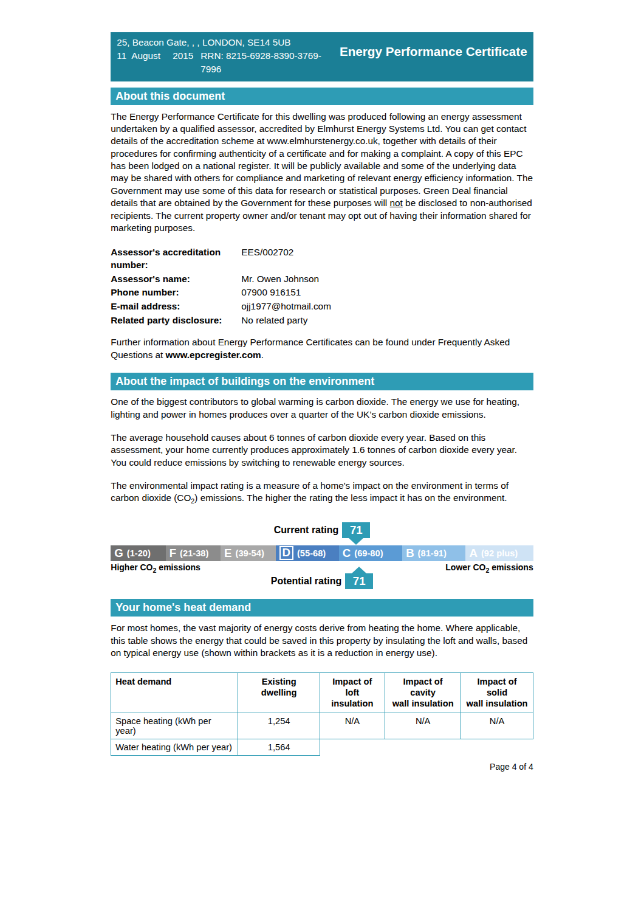25, Beacon Gate, , , LONDON, SE14 5UB
11 August 2015 RRN: 8215-6928-8390-3769-7996
Energy Performance Certificate
About this document
The Energy Performance Certificate for this dwelling was produced following an energy assessment undertaken by a qualified assessor, accredited by Elmhurst Energy Systems Ltd. You can get contact details of the accreditation scheme at www.elmhurstenergy.co.uk, together with details of their procedures for confirming authenticity of a certificate and for making a complaint. A copy of this EPC has been lodged on a national register. It will be publicly available and some of the underlying data may be shared with others for compliance and marketing of relevant energy efficiency information. The Government may use some of this data for research or statistical purposes. Green Deal financial details that are obtained by the Government for these purposes will not be disclosed to non-authorised recipients. The current property owner and/or tenant may opt out of having their information shared for marketing purposes.
| Assessor's accreditation number: | EES/002702 |
| Assessor's name: | Mr. Owen Johnson |
| Phone number: | 07900 916151 |
| E-mail address: | ojj1977@hotmail.com |
| Related party disclosure: | No related party |
Further information about Energy Performance Certificates can be found under Frequently Asked Questions at www.epcregister.com.
About the impact of buildings on the environment
One of the biggest contributors to global warming is carbon dioxide. The energy we use for heating, lighting and power in homes produces over a quarter of the UK’s carbon dioxide emissions.
The average household causes about 6 tonnes of carbon dioxide every year. Based on this assessment, your home currently produces approximately 1.6 tonnes of carbon dioxide every year. You could reduce emissions by switching to renewable energy sources.
The environmental impact rating is a measure of a home's impact on the environment in terms of carbon dioxide (CO2) emissions. The higher the rating the less impact it has on the environment.
Current rating 71
G(1-20)
F(21-38)
E(39-54)
D(55-68)
C(69-80)
B(81-91)
A(92 plus)
Higher CO2 emissions Lower CO2 emissions
Potential rating 71
Your home's heat demand
For most homes, the vast majority of energy costs derive from heating the home. Where applicable, this table shows the energy that could be saved in this property by insulating the loft and walls, based on typical energy use (shown within brackets as it is a reduction in energy use).
| Heat demand | Existing dwelling | Impact of loft insulation | Impact of cavity wall insulation | Impact of solid wall insulation |
| --- | --- | --- | --- | --- |
| Space heating (kWh per year) | 1,254 | N/A | N/A | N/A |
| Water heating (kWh per year) | 1,564 | | | |
Page 4 of 4